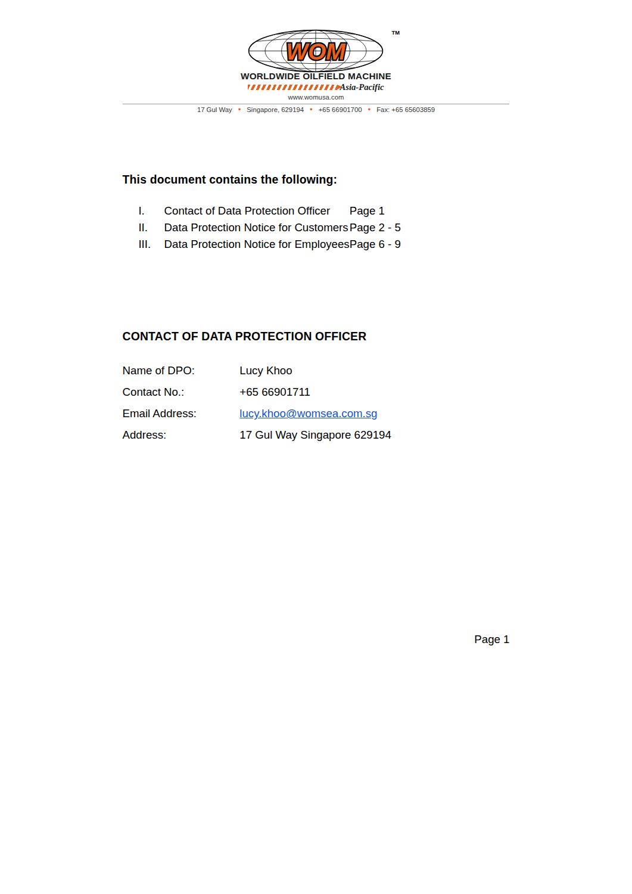TM
WORLDWIDE OILFIELD MACHINE
Asia-Pacific
www.womusa.com
17 Gul Way • Singapore, 629194 • +65 66901700 • Fax: +65 65603859
This document contains the following:
| I. | Contact of Data Protection Officer | Page 1 |
| II. | Data Protection Notice for Customers | Page 2 - 5 |
| III. | Data Protection Notice for Employees | Page 6 - 9 |
CONTACT OF DATA PROTECTION OFFICER
| Name of DPO: | Lucy Khoo |
| Contact No.: | +65 66901711 |
| Email Address: | lucy.khoo@womsea.com.sg |
| Address: | 17 Gul Way Singapore 629194 |
Page 1